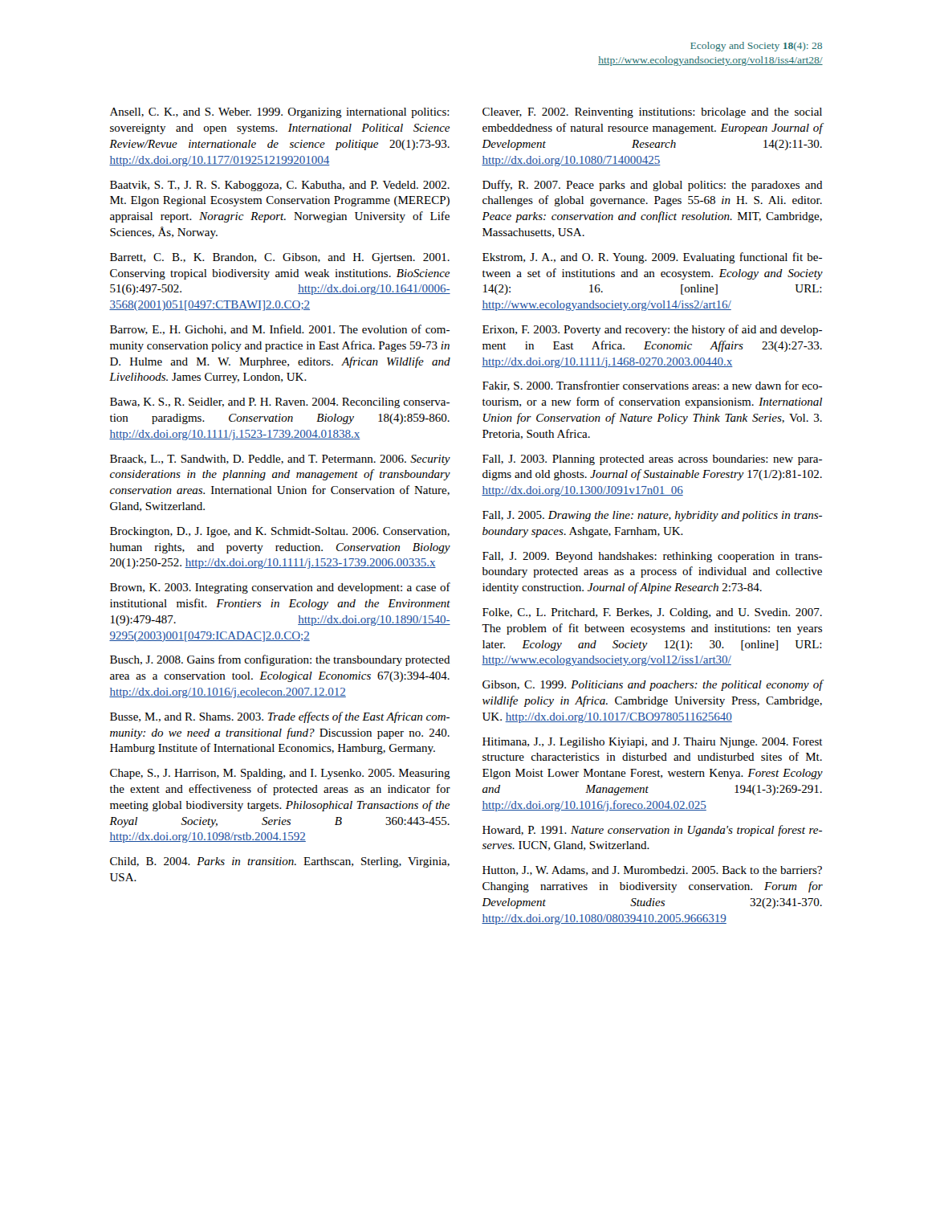Ecology and Society 18(4): 28
http://www.ecologyandsociety.org/vol18/iss4/art28/
Ansell, C. K., and S. Weber. 1999. Organizing international politics: sovereignty and open systems. International Political Science Review/Revue internationale de science politique 20(1):73-93. http://dx.doi.org/10.1177/0192512199201004
Baatvik, S. T., J. R. S. Kaboggoza, C. Kabutha, and P. Vedeld. 2002. Mt. Elgon Regional Ecosystem Conservation Programme (MERECP) appraisal report. Noragric Report. Norwegian University of Life Sciences, Ås, Norway.
Barrett, C. B., K. Brandon, C. Gibson, and H. Gjertsen. 2001. Conserving tropical biodiversity amid weak institutions. BioScience 51(6):497-502. http://dx.doi.org/10.1641/0006-3568(2001)051[0497:CTBAWI]2.0.CO;2
Barrow, E., H. Gichohi, and M. Infield. 2001. The evolution of community conservation policy and practice in East Africa. Pages 59-73 in D. Hulme and M. W. Murphree, editors. African Wildlife and Livelihoods. James Currey, London, UK.
Bawa, K. S., R. Seidler, and P. H. Raven. 2004. Reconciling conservation paradigms. Conservation Biology 18(4):859-860. http://dx.doi.org/10.1111/j.1523-1739.2004.01838.x
Braack, L., T. Sandwith, D. Peddle, and T. Petermann. 2006. Security considerations in the planning and management of transboundary conservation areas. International Union for Conservation of Nature, Gland, Switzerland.
Brockington, D., J. Igoe, and K. Schmidt-Soltau. 2006. Conservation, human rights, and poverty reduction. Conservation Biology 20(1):250-252. http://dx.doi.org/10.1111/j.1523-1739.2006.00335.x
Brown, K. 2003. Integrating conservation and development: a case of institutional misfit. Frontiers in Ecology and the Environment 1(9):479-487. http://dx.doi.org/10.1890/1540-9295(2003)001[0479:ICADAC]2.0.CO;2
Busch, J. 2008. Gains from configuration: the transboundary protected area as a conservation tool. Ecological Economics 67(3):394-404. http://dx.doi.org/10.1016/j.ecolecon.2007.12.012
Busse, M., and R. Shams. 2003. Trade effects of the East African community: do we need a transitional fund? Discussion paper no. 240. Hamburg Institute of International Economics, Hamburg, Germany.
Chape, S., J. Harrison, M. Spalding, and I. Lysenko. 2005. Measuring the extent and effectiveness of protected areas as an indicator for meeting global biodiversity targets. Philosophical Transactions of the Royal Society, Series B 360:443-455. http://dx.doi.org/10.1098/rstb.2004.1592
Child, B. 2004. Parks in transition. Earthscan, Sterling, Virginia, USA.
Cleaver, F. 2002. Reinventing institutions: bricolage and the social embeddedness of natural resource management. European Journal of Development Research 14(2):11-30. http://dx.doi.org/10.1080/714000425
Duffy, R. 2007. Peace parks and global politics: the paradoxes and challenges of global governance. Pages 55-68 in H. S. Ali. editor. Peace parks: conservation and conflict resolution. MIT, Cambridge, Massachusetts, USA.
Ekstrom, J. A., and O. R. Young. 2009. Evaluating functional fit between a set of institutions and an ecosystem. Ecology and Society 14(2): 16. [online] URL: http://www.ecologyandsociety.org/vol14/iss2/art16/
Erixon, F. 2003. Poverty and recovery: the history of aid and development in East Africa. Economic Affairs 23(4):27-33. http://dx.doi.org/10.1111/j.1468-0270.2003.00440.x
Fakir, S. 2000. Transfrontier conservations areas: a new dawn for eco-tourism, or a new form of conservation expansionism. International Union for Conservation of Nature Policy Think Tank Series, Vol. 3. Pretoria, South Africa.
Fall, J. 2003. Planning protected areas across boundaries: new paradigms and old ghosts. Journal of Sustainable Forestry 17(1/2):81-102. http://dx.doi.org/10.1300/J091v17n01_06
Fall, J. 2005. Drawing the line: nature, hybridity and politics in transboundary spaces. Ashgate, Farnham, UK.
Fall, J. 2009. Beyond handshakes: rethinking cooperation in transboundary protected areas as a process of individual and collective identity construction. Journal of Alpine Research 2:73-84.
Folke, C., L. Pritchard, F. Berkes, J. Colding, and U. Svedin. 2007. The problem of fit between ecosystems and institutions: ten years later. Ecology and Society 12(1): 30. [online] URL: http://www.ecologyandsociety.org/vol12/iss1/art30/
Gibson, C. 1999. Politicians and poachers: the political economy of wildlife policy in Africa. Cambridge University Press, Cambridge, UK. http://dx.doi.org/10.1017/CBO9780511625640
Hitimana, J., J. Legilisho Kiyiapi, and J. Thairu Njunge. 2004. Forest structure characteristics in disturbed and undisturbed sites of Mt. Elgon Moist Lower Montane Forest, western Kenya. Forest Ecology and Management 194(1-3):269-291. http://dx.doi.org/10.1016/j.foreco.2004.02.025
Howard, P. 1991. Nature conservation in Uganda's tropical forest reserves. IUCN, Gland, Switzerland.
Hutton, J., W. Adams, and J. Murombedzi. 2005. Back to the barriers? Changing narratives in biodiversity conservation. Forum for Development Studies 32(2):341-370. http://dx.doi.org/10.1080/08039410.2005.9666319